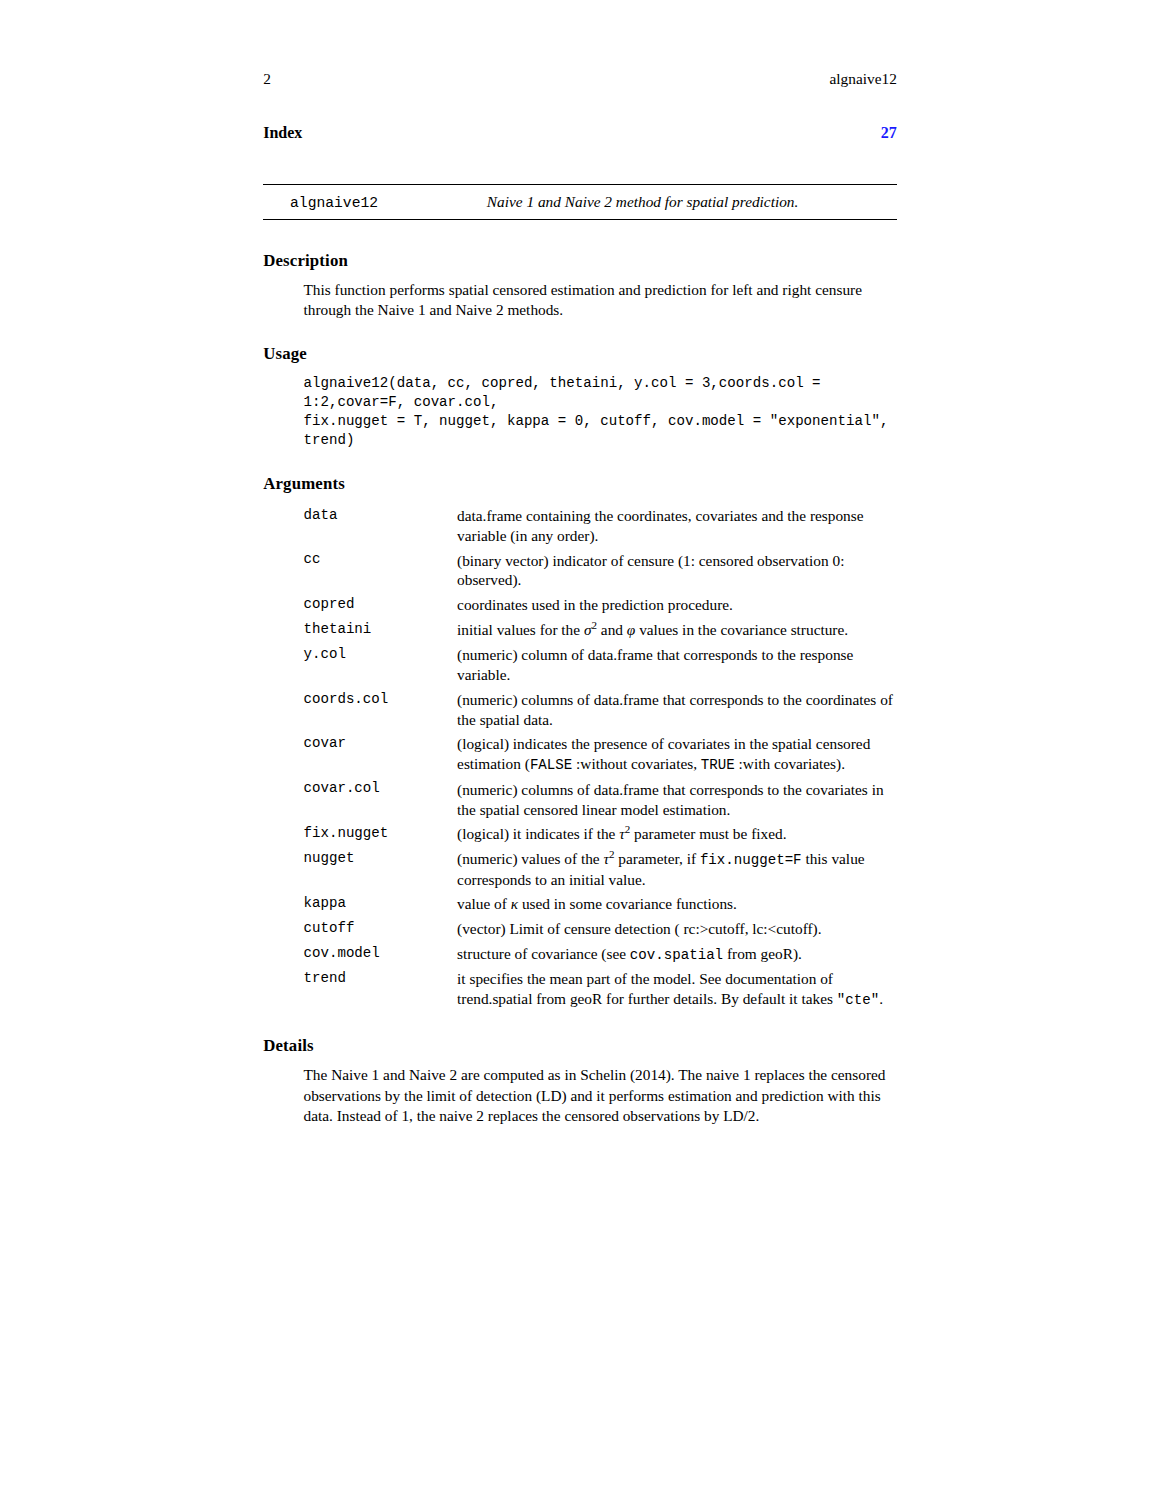2
algnaive12
Index
27
algnaive12
Naive 1 and Naive 2 method for spatial prediction.
Description
This function performs spatial censored estimation and prediction for left and right censure through the Naive 1 and Naive 2 methods.
Usage
algnaive12(data, cc, copred, thetaini, y.col = 3,coords.col = 1:2,covar=F, covar.col,
fix.nugget = T, nugget, kappa = 0, cutoff, cov.model = "exponential", trend)
Arguments
| data | data.frame containing the coordinates, covariates and the response variable (in any order). |
| cc | (binary vector) indicator of censure (1: censored observation 0: observed). |
| copred | coordinates used in the prediction procedure. |
| thetaini | initial values for the σ 2 and φ values in the covariance structure. |
| y.col | (numeric) column of data.frame that corresponds to the response variable. |
| coords.col | (numeric) columns of data.frame that corresponds to the coordinates of the spatial data. |
| covar | (logical) indicates the presence of covariates in the spatial censored estimation ( FALSE :without covariates, TRUE :with covariates). |
| covar.col | (numeric) columns of data.frame that corresponds to the covariates in the spatial censored linear model estimation. |
| fix.nugget | (logical) it indicates if the τ 2 parameter must be fixed. |
| nugget | (numeric) values of the τ 2 parameter, if fix.nugget=F this value corresponds to an initial value. |
| kappa | value of κ used in some covariance functions. |
| cutoff | (vector) Limit of censure detection ( rc:>cutoff, lc:<cutoff). |
| cov.model | structure of covariance (see cov.spatial from geoR). |
| trend | it specifies the mean part of the model. See documentation of trend.spatial from geoR for further details. By default it takes "cte" . |
Details
The Naive 1 and Naive 2 are computed as in Schelin (2014). The naive 1 replaces the censored observations by the limit of detection (LD) and it performs estimation and prediction with this data. Instead of 1, the naive 2 replaces the censored observations by LD/2.